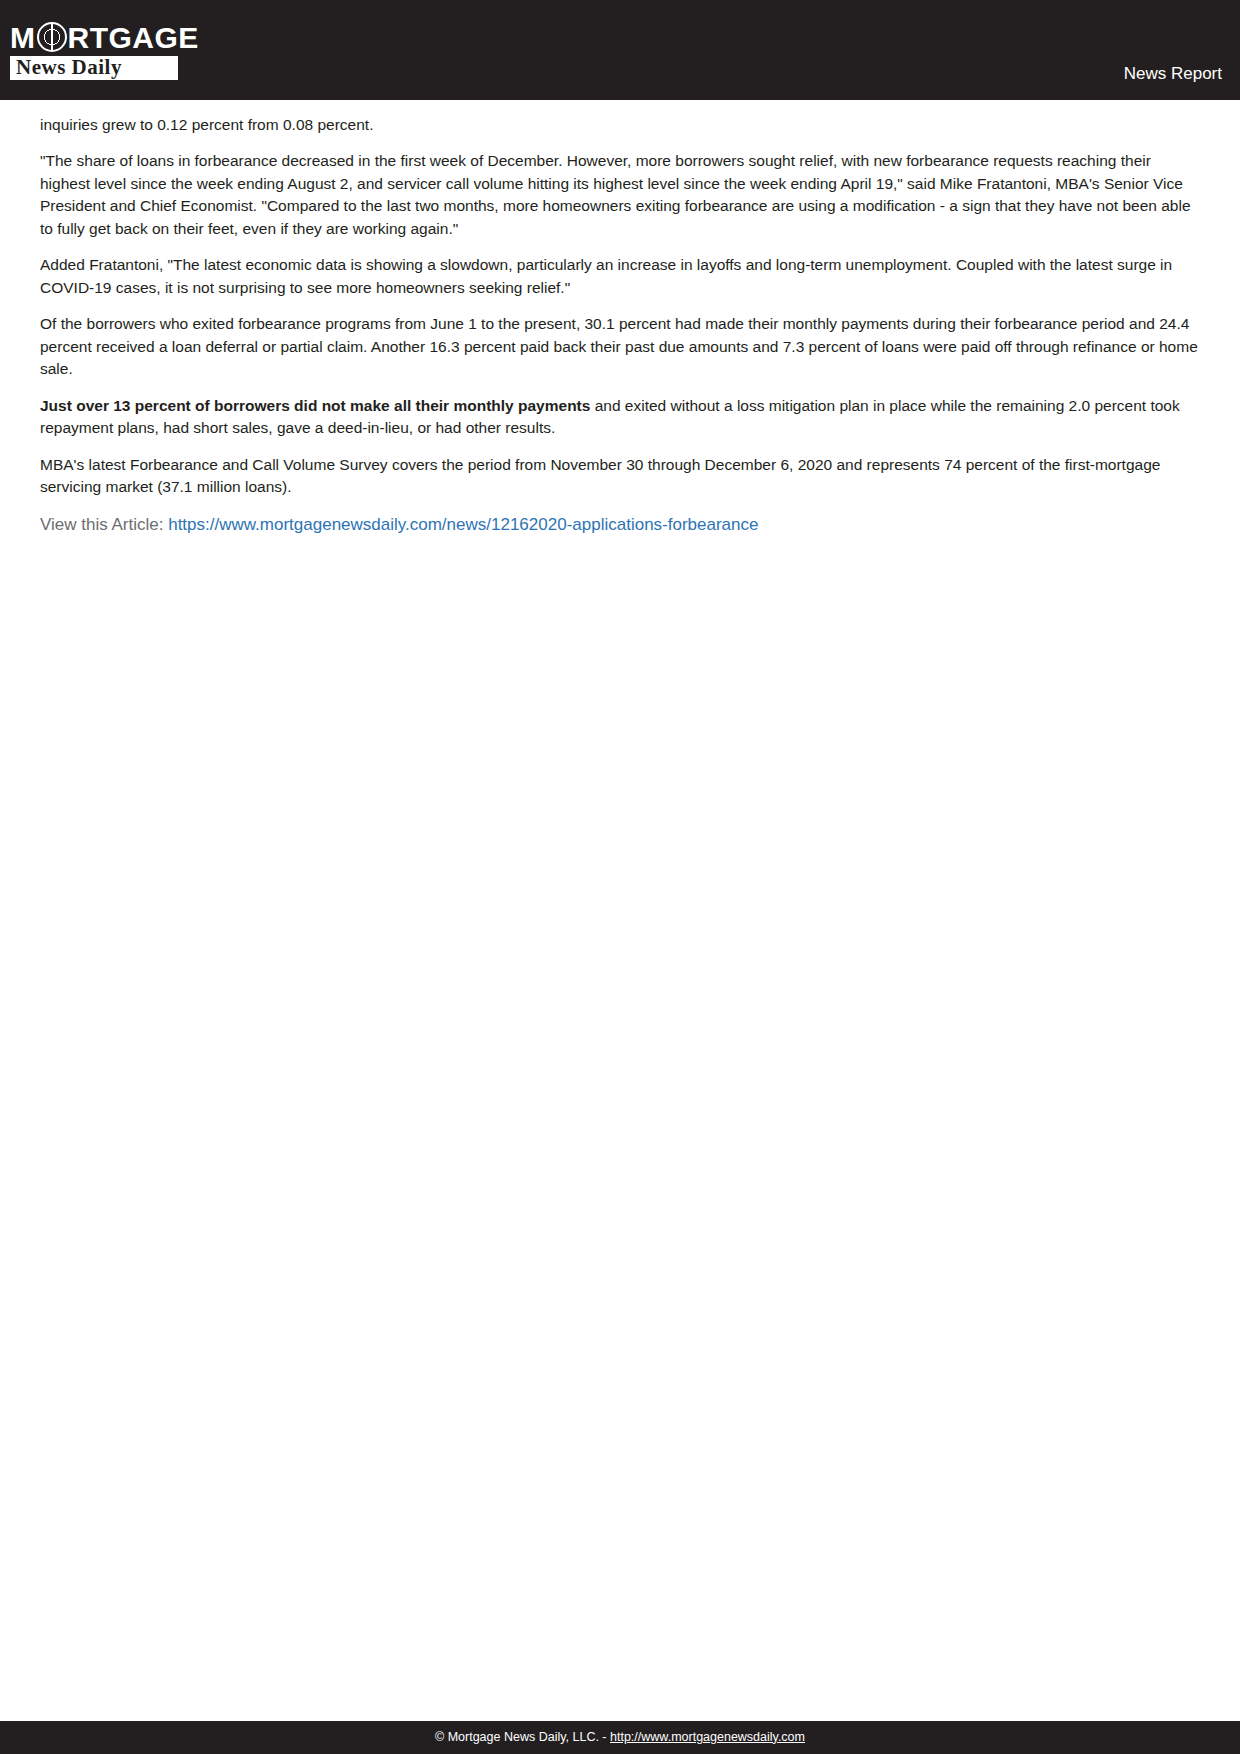M RTGAGE News Daily
News Report
inquiries grew to 0.12 percent from 0.08 percent.
"The share of loans in forbearance decreased in the first week of December. However, more borrowers sought relief, with new forbearance requests reaching their highest level since the week ending August 2, and servicer call volume hitting its highest level since the week ending April 19," said Mike Fratantoni, MBA's Senior Vice President and Chief Economist. "Compared to the last two months, more homeowners exiting forbearance are using a modification - a sign that they have not been able to fully get back on their feet, even if they are working again."
Added Fratantoni, "The latest economic data is showing a slowdown, particularly an increase in layoffs and long-term unemployment. Coupled with the latest surge in COVID-19 cases, it is not surprising to see more homeowners seeking relief."
Of the borrowers who exited forbearance programs from June 1 to the present, 30.1 percent had made their monthly payments during their forbearance period and 24.4 percent received a loan deferral or partial claim. Another 16.3 percent paid back their past due amounts and 7.3 percent of loans were paid off through refinance or home sale.
Just over 13 percent of borrowers did not make all their monthly payments and exited without a loss mitigation plan in place while the remaining 2.0 percent took repayment plans, had short sales, gave a deed-in-lieu, or had other results.
MBA's latest Forbearance and Call Volume Survey covers the period from November 30 through December 6, 2020 and represents 74 percent of the first-mortgage servicing market (37.1 million loans).
View this Article: https://www.mortgagenewsdaily.com/news/12162020-applications-forbearance
© Mortgage News Daily, LLC. - http://www.mortgagenewsdaily.com